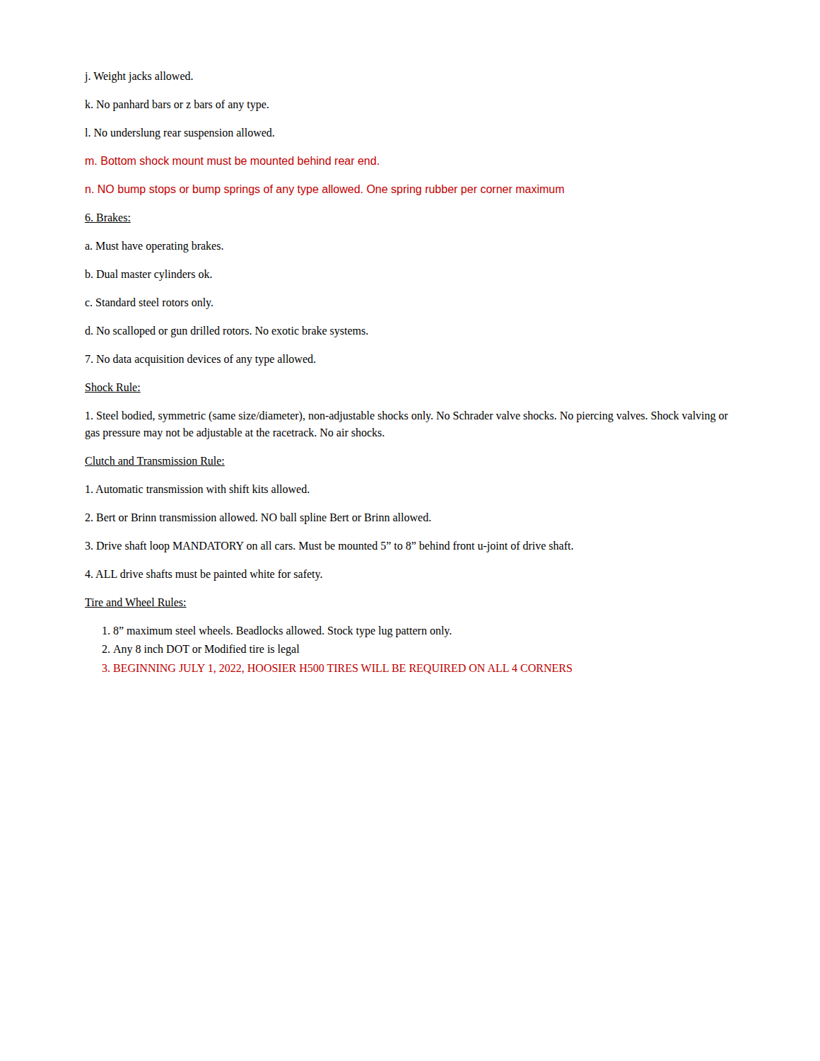j. Weight jacks allowed.
k. No panhard bars or z bars of any type.
l. No underslung rear suspension allowed.
m. Bottom shock mount must be mounted behind rear end.
n. NO bump stops or bump springs of any type allowed. One spring rubber per corner maximum
6. Brakes:
a. Must have operating brakes.
b. Dual master cylinders ok.
c. Standard steel rotors only.
d. No scalloped or gun drilled rotors. No exotic brake systems.
7. No data acquisition devices of any type allowed.
Shock Rule:
1. Steel bodied, symmetric (same size/diameter), non-adjustable shocks only. No Schrader valve shocks. No piercing valves. Shock valving or gas pressure may not be adjustable at the racetrack. No air shocks.
Clutch and Transmission Rule:
1. Automatic transmission with shift kits allowed.
2. Bert or Brinn transmission allowed. NO ball spline Bert or Brinn allowed.
3. Drive shaft loop MANDATORY on all cars. Must be mounted 5” to 8” behind front u-joint of drive shaft.
4. ALL drive shafts must be painted white for safety.
Tire and Wheel Rules:
8” maximum steel wheels. Beadlocks allowed. Stock type lug pattern only.
Any 8 inch DOT or Modified tire is legal
BEGINNING JULY 1, 2022, HOOSIER H500 TIRES WILL BE REQUIRED ON ALL 4 CORNERS